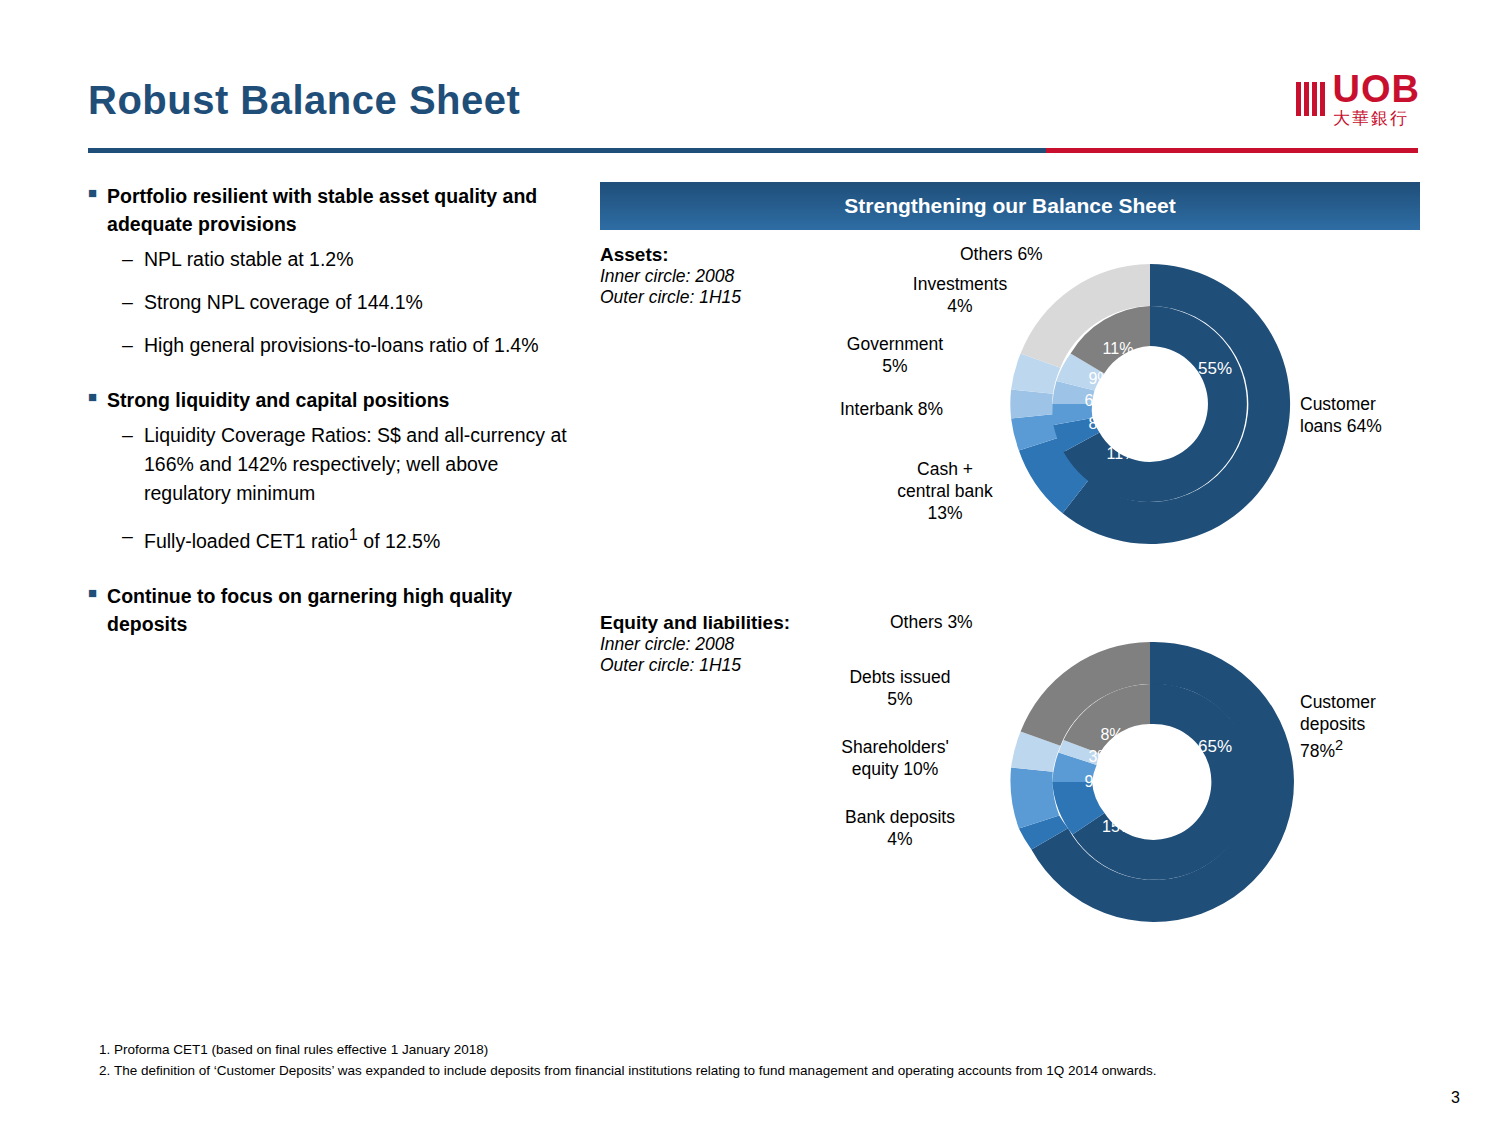Robust Balance Sheet
UOB
大華銀行
■
Portfolio resilient with stable asset quality and adequate provisions
NPL ratio stable at 1.2%
Strong NPL coverage of 144.1%
High general provisions-to-loans ratio of 1.4%
■
Strong liquidity and capital positions
Liquidity Coverage Ratios: S$ and all-currency at 166% and 142% respectively; well above regulatory minimum
Fully-loaded CET1 ratio1 of 12.5%
■
Continue to focus on garnering high quality deposits
Strengthening our Balance Sheet
Assets:
Inner circle: 2008
Outer circle: 1H15
11% 9% 6% 8% 11% 55%
Others 6%
Investments
4%
Government
5%
Interbank 8%
Cash +
central bank
13%
Customer
loans 64%
Equity and liabilities:
Inner circle: 2008
Outer circle: 1H15
8% 3% 9% 15% 65%
Others 3%
Debts issued
5%
Shareholders'
equity 10%
Bank deposits
4%
Customer
deposits
78%2
Proforma CET1 (based on final rules effective 1 January 2018)
The definition of ‘Customer Deposits’ was expanded to include deposits from financial institutions relating to fund management and operating accounts from 1Q 2014 onwards.
3